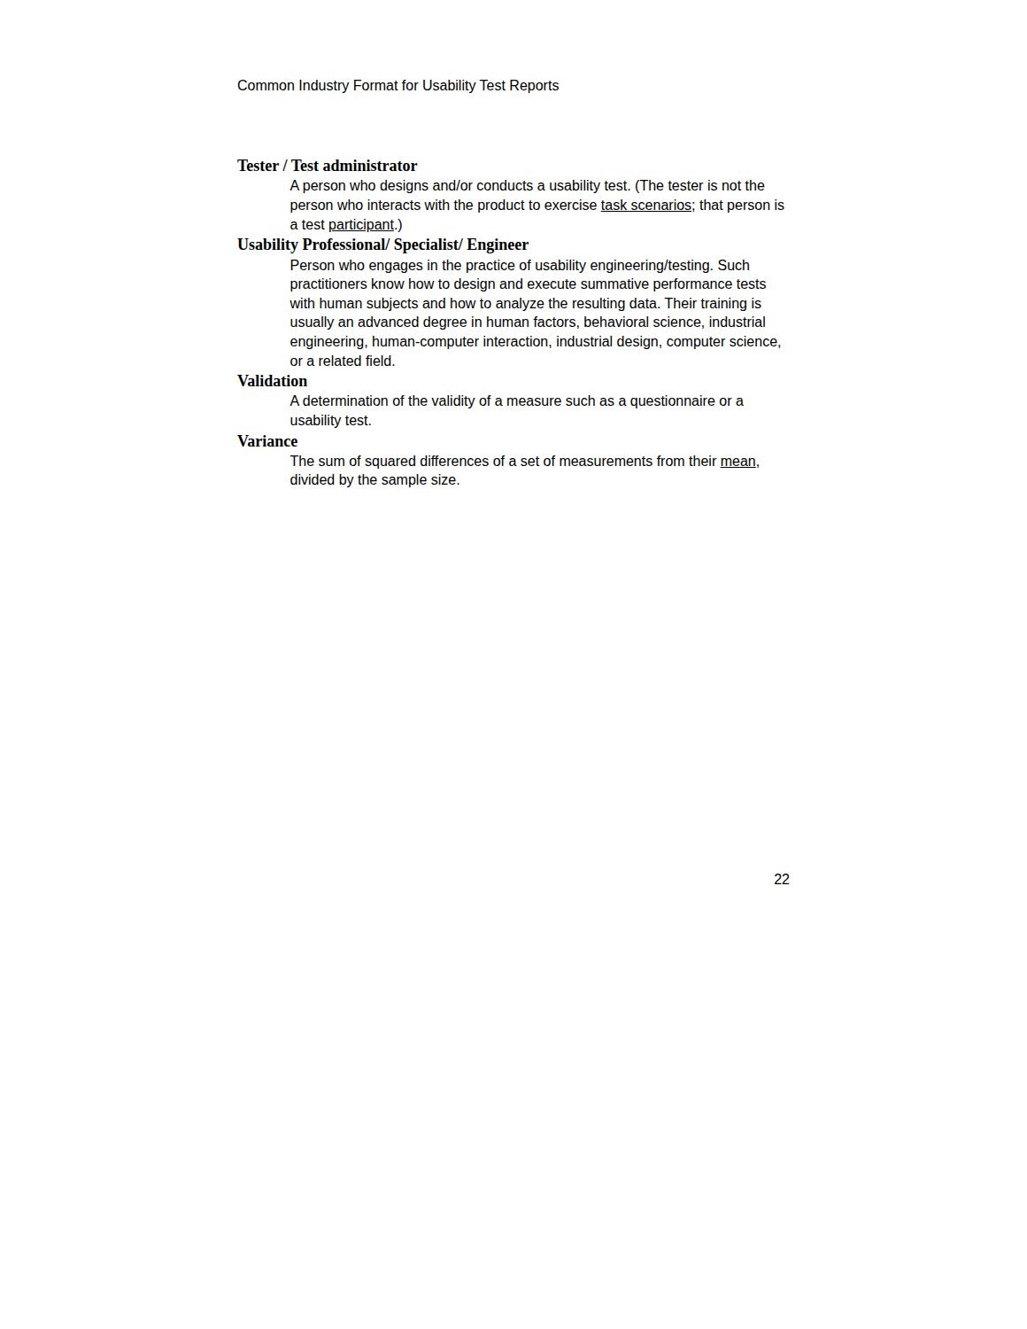Common Industry Format for Usability Test Reports
Tester / Test administrator
A person who designs and/or conducts a usability test. (The tester is not the person who interacts with the product to exercise task scenarios; that person is a test participant.)
Usability Professional/ Specialist/ Engineer
Person who engages in the practice of usability engineering/testing. Such practitioners know how to design and execute summative performance tests with human subjects and how to analyze the resulting data. Their training is usually an advanced degree in human factors, behavioral science, industrial engineering, human-computer interaction, industrial design, computer science, or a related field.
Validation
A determination of the validity of a measure such as a questionnaire or a usability test.
Variance
The sum of squared differences of a set of measurements from their mean, divided by the sample size.
22